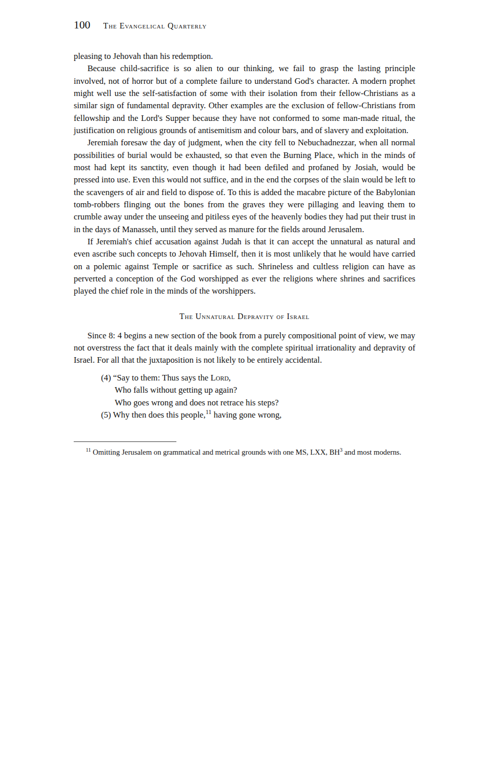100 The Evangelical Quarterly
pleasing to Jehovah than his redemption.
Because child-sacrifice is so alien to our thinking, we fail to grasp the lasting principle involved, not of horror but of a complete failure to understand God's character. A modern prophet might well use the self-satisfaction of some with their isolation from their fellow-Christians as a similar sign of fundamental depravity. Other examples are the exclusion of fellow-Christians from fellowship and the Lord's Supper because they have not conformed to some man-made ritual, the justification on religious grounds of antisemitism and colour bars, and of slavery and exploitation.
Jeremiah foresaw the day of judgment, when the city fell to Nebuchadnezzar, when all normal possibilities of burial would be exhausted, so that even the Burning Place, which in the minds of most had kept its sanctity, even though it had been defiled and profaned by Josiah, would be pressed into use. Even this would not suffice, and in the end the corpses of the slain would be left to the scavengers of air and field to dispose of. To this is added the macabre picture of the Babylonian tomb-robbers flinging out the bones from the graves they were pillaging and leaving them to crumble away under the unseeing and pitiless eyes of the heavenly bodies they had put their trust in in the days of Manasseh, until they served as manure for the fields around Jerusalem.
If Jeremiah's chief accusation against Judah is that it can accept the unnatural as natural and even ascribe such concepts to Jehovah Himself, then it is most unlikely that he would have carried on a polemic against Temple or sacrifice as such. Shrineless and cultless religion can have as perverted a conception of the God worshipped as ever the religions where shrines and sacrifices played the chief role in the minds of the worshippers.
The Unnatural Depravity of Israel
Since 8: 4 begins a new section of the book from a purely compositional point of view, we may not overstress the fact that it deals mainly with the complete spiritual irrationality and depravity of Israel. For all that the juxtaposition is not likely to be entirely accidental.
(4) “Say to them: Thus says the Lord, Who falls without getting up again? Who goes wrong and does not retrace his steps? (5) Why then does this people,11 having gone wrong,
11 Omitting Jerusalem on grammatical and metrical grounds with one MS, LXX, BH3 and most moderns.